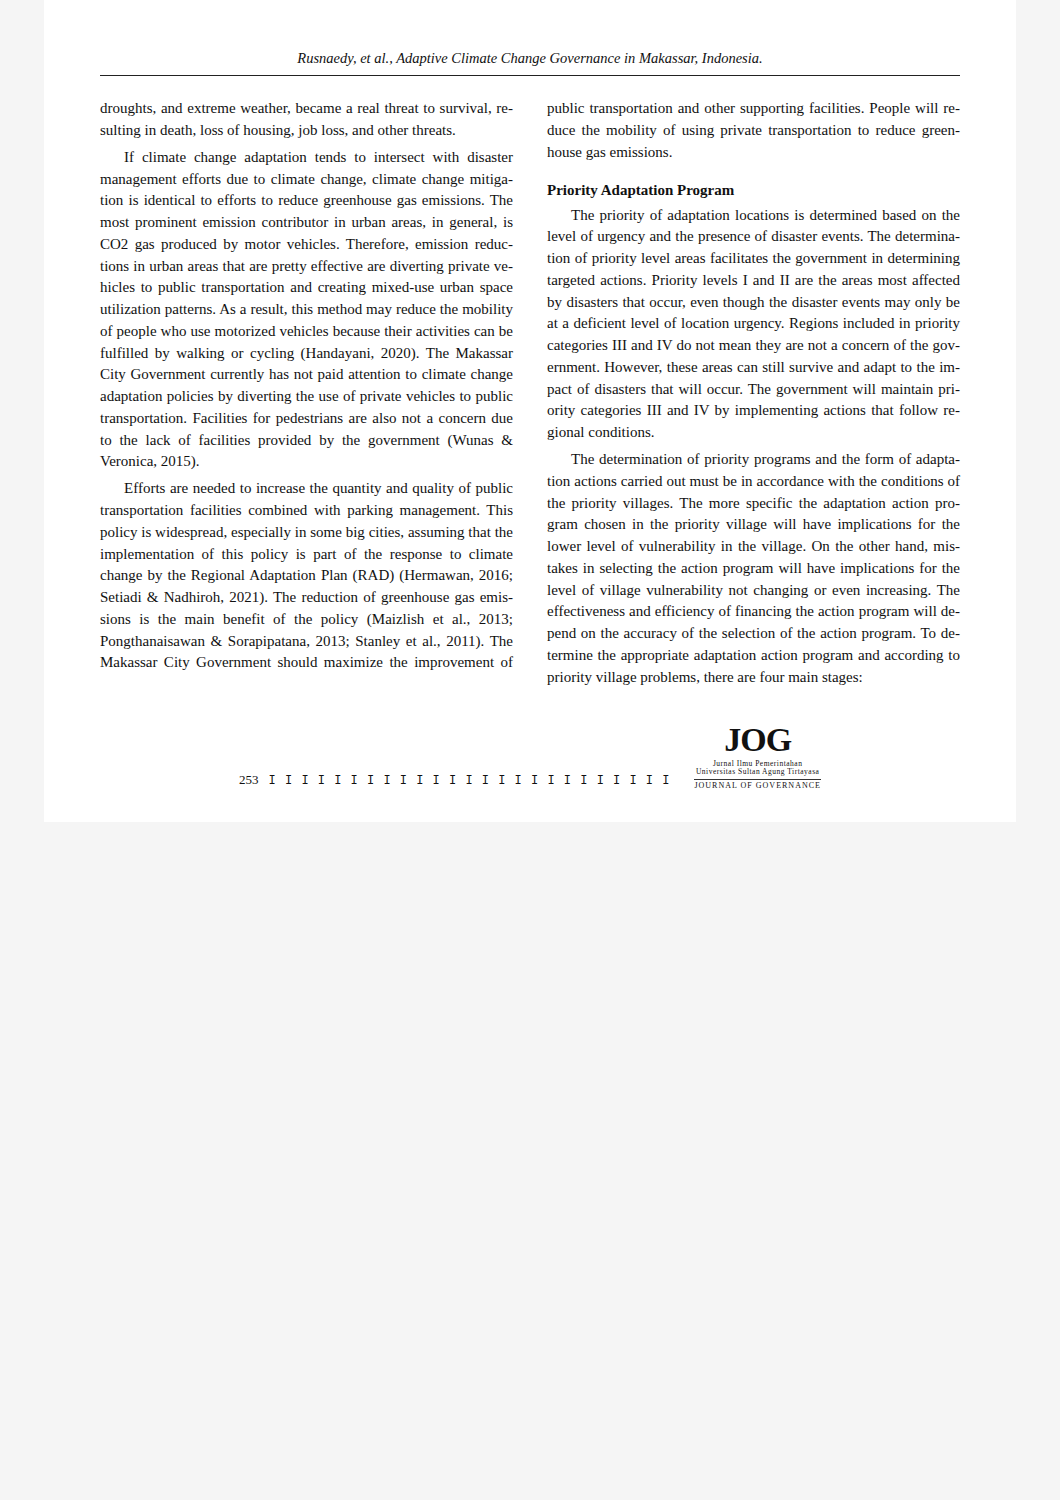Rusnaedy, et al., Adaptive Climate Change Governance in Makassar, Indonesia.
droughts, and extreme weather, became a real threat to survival, resulting in death, loss of housing, job loss, and other threats.
If climate change adaptation tends to intersect with disaster management efforts due to climate change, climate change mitigation is identical to efforts to reduce greenhouse gas emissions. The most prominent emission contributor in urban areas, in general, is CO2 gas produced by motor vehicles. Therefore, emission reductions in urban areas that are pretty effective are diverting private vehicles to public transportation and creating mixed-use urban space utilization patterns. As a result, this method may reduce the mobility of people who use motorized vehicles because their activities can be fulfilled by walking or cycling (Handayani, 2020). The Makassar City Government currently has not paid attention to climate change adaptation policies by diverting the use of private vehicles to public transportation. Facilities for pedestrians are also not a concern due to the lack of facilities provided by the government (Wunas & Veronica, 2015).
Efforts are needed to increase the quantity and quality of public transportation facilities combined with parking management. This policy is widespread, especially in some big cities, assuming that the implementation of this policy is part of the response to climate change by the Regional Adaptation Plan (RAD) (Hermawan, 2016; Setiadi & Nadhiroh, 2021). The reduction of greenhouse gas emissions is the main benefit of the policy (Maizlish et al., 2013; Pongthanaisawan & Sorapipatana, 2013; Stanley et al., 2011). The Makassar City Government should maximize the improvement of public transportation and other supporting facilities. People will reduce the mobility of using private transportation to reduce greenhouse gas emissions.
Priority Adaptation Program
The priority of adaptation locations is determined based on the level of urgency and the presence of disaster events. The determination of priority level areas facilitates the government in determining targeted actions. Priority levels I and II are the areas most affected by disasters that occur, even though the disaster events may only be at a deficient level of location urgency. Regions included in priority categories III and IV do not mean they are not a concern of the government. However, these areas can still survive and adapt to the impact of disasters that will occur. The government will maintain priority categories III and IV by implementing actions that follow regional conditions.
The determination of priority programs and the form of adaptation actions carried out must be in accordance with the conditions of the priority villages. The more specific the adaptation action program chosen in the priority village will have implications for the lower level of vulnerability in the village. On the other hand, mistakes in selecting the action program will have implications for the level of village vulnerability not changing or even increasing. The effectiveness and efficiency of financing the action program will depend on the accuracy of the selection of the action program. To determine the appropriate adaptation action program and according to priority village problems, there are four main stages:
253 I I I I I I I I I I I I I I I I I I I I I I I I I JOG Jurnal Ilmu Pemerintahan
Universitas Sultan Agung Tirtayasa JOURNAL OF GOVERNANCE